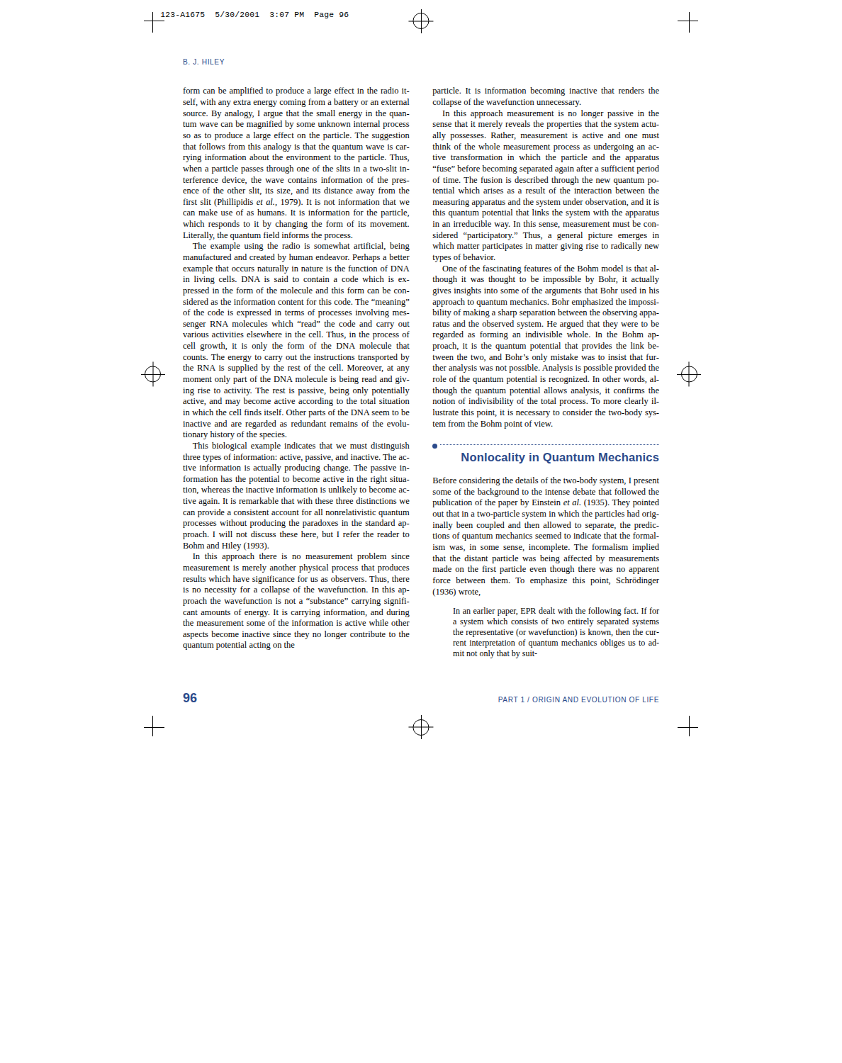123-A1675 5/30/2001 3:07 PM Page 96
B. J. Hiley
form can be amplified to produce a large effect in the radio itself, with any extra energy coming from a battery or an external source. By analogy, I argue that the small energy in the quantum wave can be magnified by some unknown internal process so as to produce a large effect on the particle. The suggestion that follows from this analogy is that the quantum wave is carrying information about the environment to the particle. Thus, when a particle passes through one of the slits in a two-slit interference device, the wave contains information of the presence of the other slit, its size, and its distance away from the first slit (Phillipidis et al., 1979). It is not information that we can make use of as humans. It is information for the particle, which responds to it by changing the form of its movement. Literally, the quantum field informs the process.
The example using the radio is somewhat artificial, being manufactured and created by human endeavor. Perhaps a better example that occurs naturally in nature is the function of DNA in living cells. DNA is said to contain a code which is expressed in the form of the molecule and this form can be considered as the information content for this code. The “meaning” of the code is expressed in terms of processes involving messenger RNA molecules which “read” the code and carry out various activities elsewhere in the cell. Thus, in the process of cell growth, it is only the form of the DNA molecule that counts. The energy to carry out the instructions transported by the RNA is supplied by the rest of the cell. Moreover, at any moment only part of the DNA molecule is being read and giving rise to activity. The rest is passive, being only potentially active, and may become active according to the total situation in which the cell finds itself. Other parts of the DNA seem to be inactive and are regarded as redundant remains of the evolutionary history of the species.
This biological example indicates that we must distinguish three types of information: active, passive, and inactive. The active information is actually producing change. The passive information has the potential to become active in the right situation, whereas the inactive information is unlikely to become active again. It is remarkable that with these three distinctions we can provide a consistent account for all nonrelativistic quantum processes without producing the paradoxes in the standard approach. I will not discuss these here, but I refer the reader to Bohm and Hiley (1993).
In this approach there is no measurement problem since measurement is merely another physical process that produces results which have significance for us as observers. Thus, there is no necessity for a collapse of the wavefunction. In this approach the wavefunction is not a “substance” carrying significant amounts of energy. It is carrying information, and during the measurement some of the information is active while other aspects become inactive since they no longer contribute to the quantum potential acting on the
particle. It is information becoming inactive that renders the collapse of the wavefunction unnecessary.
In this approach measurement is no longer passive in the sense that it merely reveals the properties that the system actually possesses. Rather, measurement is active and one must think of the whole measurement process as undergoing an active transformation in which the particle and the apparatus “fuse” before becoming separated again after a sufficient period of time. The fusion is described through the new quantum potential which arises as a result of the interaction between the measuring apparatus and the system under observation, and it is this quantum potential that links the system with the apparatus in an irreducible way. In this sense, measurement must be considered “participatory.” Thus, a general picture emerges in which matter participates in matter giving rise to radically new types of behavior.
One of the fascinating features of the Bohm model is that although it was thought to be impossible by Bohr, it actually gives insights into some of the arguments that Bohr used in his approach to quantum mechanics. Bohr emphasized the impossibility of making a sharp separation between the observing apparatus and the observed system. He argued that they were to be regarded as forming an indivisible whole. In the Bohm approach, it is the quantum potential that provides the link between the two, and Bohr’s only mistake was to insist that further analysis was not possible. Analysis is possible provided the role of the quantum potential is recognized. In other words, although the quantum potential allows analysis, it confirms the notion of indivisibility of the total process. To more clearly illustrate this point, it is necessary to consider the two-body system from the Bohm point of view.
Nonlocality in Quantum Mechanics
Before considering the details of the two-body system, I present some of the background to the intense debate that followed the publication of the paper by Einstein et al. (1935). They pointed out that in a two-particle system in which the particles had originally been coupled and then allowed to separate, the predictions of quantum mechanics seemed to indicate that the formalism was, in some sense, incomplete. The formalism implied that the distant particle was being affected by measurements made on the first particle even though there was no apparent force between them. To emphasize this point, Schrödinger (1936) wrote,
In an earlier paper, EPR dealt with the following fact. If for a system which consists of two entirely separated systems the representative (or wavefunction) is known, then the current interpretation of quantum mechanics obliges us to admit not only that by suit-
96
Part 1 / Origin and Evolution of Life